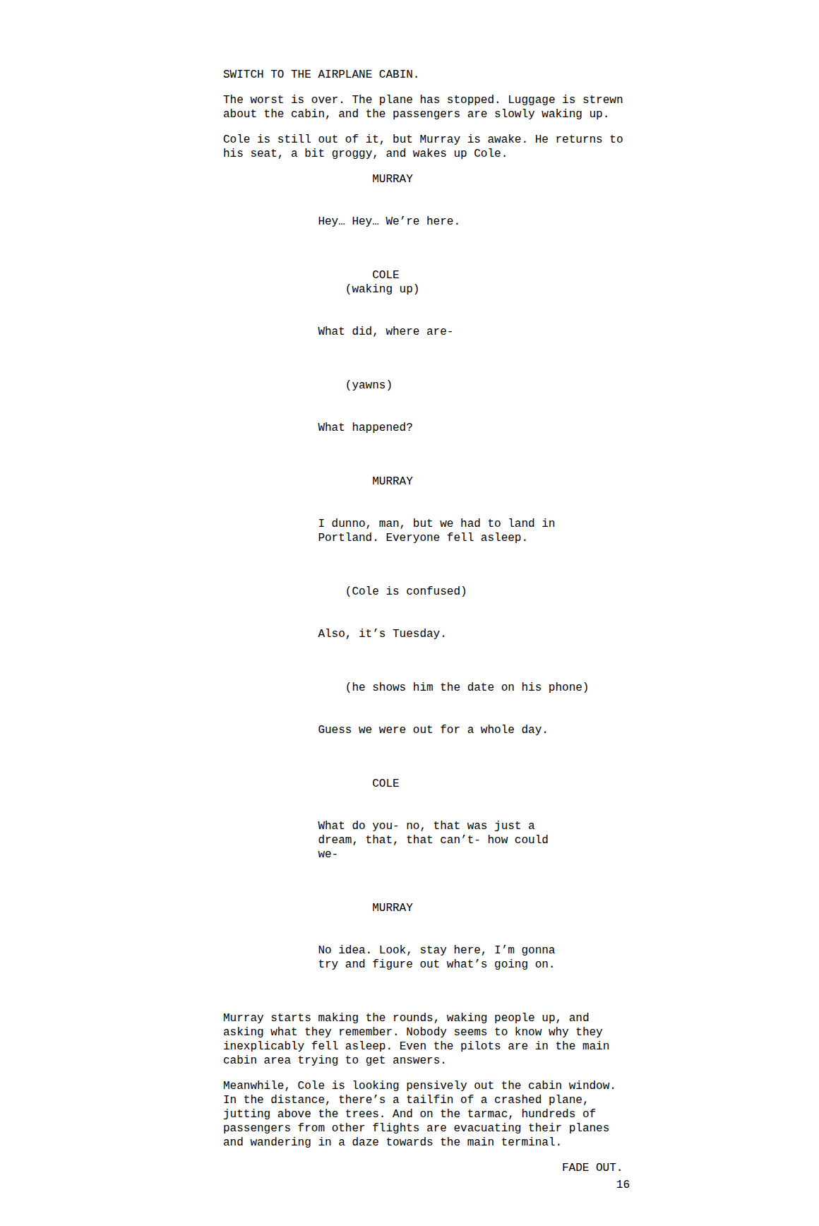SWITCH TO THE AIRPLANE CABIN.
The worst is over. The plane has stopped. Luggage is strewn about the cabin, and the passengers are slowly waking up.
Cole is still out of it, but Murray is awake. He returns to his seat, a bit groggy, and wakes up Cole.
Murray
Hey… Hey… We’re here.
Cole
(waking up)
What did, where are-
(yawns)
What happened?
Murray
I dunno, man, but we had to land in Portland. Everyone fell asleep.
(Cole is confused)
Also, it’s Tuesday.
(he shows him the date on his phone)
Guess we were out for a whole day.
Cole
What do you- no, that was just a dream, that, that can’t- how could we-
Murray
No idea. Look, stay here, I’m gonna try and figure out what’s going on.
Murray starts making the rounds, waking people up, and asking what they remember. Nobody seems to know why they inexplicably fell asleep. Even the pilots are in the main cabin area trying to get answers.
Meanwhile, Cole is looking pensively out the cabin window. In the distance, there’s a tailfin of a crashed plane, jutting above the trees. And on the tarmac, hundreds of passengers from other flights are evacuating their planes and wandering in a daze towards the main terminal.
FADE OUT.
16